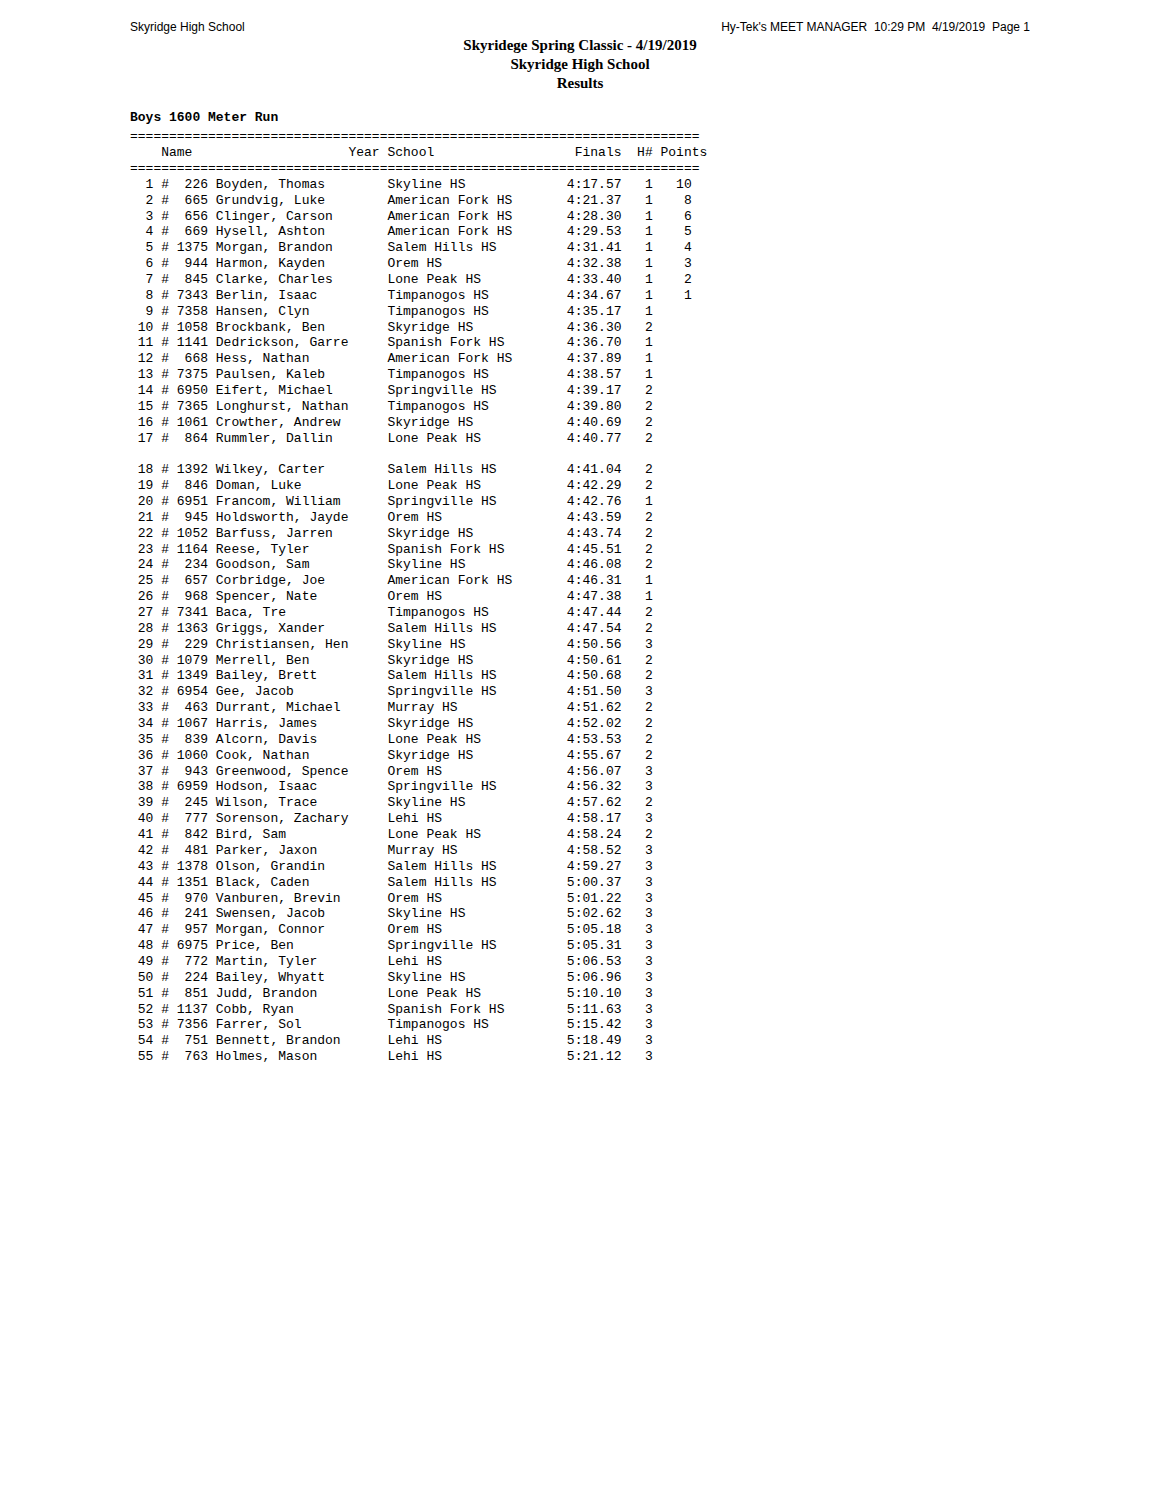Skyridge High School Hy-Tek's MEET MANAGER 10:29 PM 4/19/2019 Page 1
Skyridege Spring Classic - 4/19/2019
Skyridge High School
Results
Boys 1600 Meter Run
=========================================================================
    Name                    Year School                  Finals  H# Points
=========================================================================
  1 #  226 Boyden, Thomas        Skyline HS             4:17.57   1   10
  2 #  665 Grundvig, Luke        American Fork HS       4:21.37   1    8
  3 #  656 Clinger, Carson       American Fork HS       4:28.30   1    6
  4 #  669 Hysell, Ashton        American Fork HS       4:29.53   1    5
  5 # 1375 Morgan, Brandon       Salem Hills HS         4:31.41   1    4
  6 #  944 Harmon, Kayden        Orem HS                4:32.38   1    3
  7 #  845 Clarke, Charles       Lone Peak HS           4:33.40   1    2
  8 # 7343 Berlin, Isaac         Timpanogos HS          4:34.67   1    1
  9 # 7358 Hansen, Clyn          Timpanogos HS          4:35.17   1
 10 # 1058 Brockbank, Ben        Skyridge HS            4:36.30   2
 11 # 1141 Dedrickson, Garre     Spanish Fork HS        4:36.70   1
 12 #  668 Hess, Nathan          American Fork HS       4:37.89   1
 13 # 7375 Paulsen, Kaleb        Timpanogos HS          4:38.57   1
 14 # 6950 Eifert, Michael       Springville HS         4:39.17   2
 15 # 7365 Longhurst, Nathan     Timpanogos HS          4:39.80   2
 16 # 1061 Crowther, Andrew      Skyridge HS            4:40.69   2
 17 #  864 Rummler, Dallin       Lone Peak HS           4:40.77   2

 18 # 1392 Wilkey, Carter        Salem Hills HS         4:41.04   2
 19 #  846 Doman, Luke           Lone Peak HS           4:42.29   2
 20 # 6951 Francom, William      Springville HS         4:42.76   1
 21 #  945 Holdsworth, Jayde     Orem HS                4:43.59   2
 22 # 1052 Barfuss, Jarren       Skyridge HS            4:43.74   2
 23 # 1164 Reese, Tyler          Spanish Fork HS        4:45.51   2
 24 #  234 Goodson, Sam          Skyline HS             4:46.08   2
 25 #  657 Corbridge, Joe        American Fork HS       4:46.31   1
 26 #  968 Spencer, Nate         Orem HS                4:47.38   1
 27 # 7341 Baca, Tre             Timpanogos HS          4:47.44   2
 28 # 1363 Griggs, Xander        Salem Hills HS         4:47.54   2
 29 #  229 Christiansen, Hen     Skyline HS             4:50.56   3
 30 # 1079 Merrell, Ben          Skyridge HS            4:50.61   2
 31 # 1349 Bailey, Brett         Salem Hills HS         4:50.68   2
 32 # 6954 Gee, Jacob            Springville HS         4:51.50   3
 33 #  463 Durrant, Michael      Murray HS              4:51.62   2
 34 # 1067 Harris, James         Skyridge HS            4:52.02   2
 35 #  839 Alcorn, Davis         Lone Peak HS           4:53.53   2
 36 # 1060 Cook, Nathan          Skyridge HS            4:55.67   2
 37 #  943 Greenwood, Spence     Orem HS                4:56.07   3
 38 # 6959 Hodson, Isaac         Springville HS         4:56.32   3
 39 #  245 Wilson, Trace         Skyline HS             4:57.62   2
 40 #  777 Sorenson, Zachary     Lehi HS                4:58.17   3
 41 #  842 Bird, Sam             Lone Peak HS           4:58.24   2
 42 #  481 Parker, Jaxon         Murray HS              4:58.52   3
 43 # 1378 Olson, Grandin        Salem Hills HS         4:59.27   3
 44 # 1351 Black, Caden          Salem Hills HS         5:00.37   3
 45 #  970 Vanburen, Brevin      Orem HS                5:01.22   3
 46 #  241 Swensen, Jacob        Skyline HS             5:02.62   3
 47 #  957 Morgan, Connor        Orem HS                5:05.18   3
 48 # 6975 Price, Ben            Springville HS         5:05.31   3
 49 #  772 Martin, Tyler         Lehi HS                5:06.53   3
 50 #  224 Bailey, Whyatt        Skyline HS             5:06.96   3
 51 #  851 Judd, Brandon         Lone Peak HS           5:10.10   3
 52 # 1137 Cobb, Ryan            Spanish Fork HS        5:11.63   3
 53 # 7356 Farrer, Sol           Timpanogos HS          5:15.42   3
 54 #  751 Bennett, Brandon      Lehi HS                5:18.49   3
 55 #  763 Holmes, Mason         Lehi HS                5:21.12   3